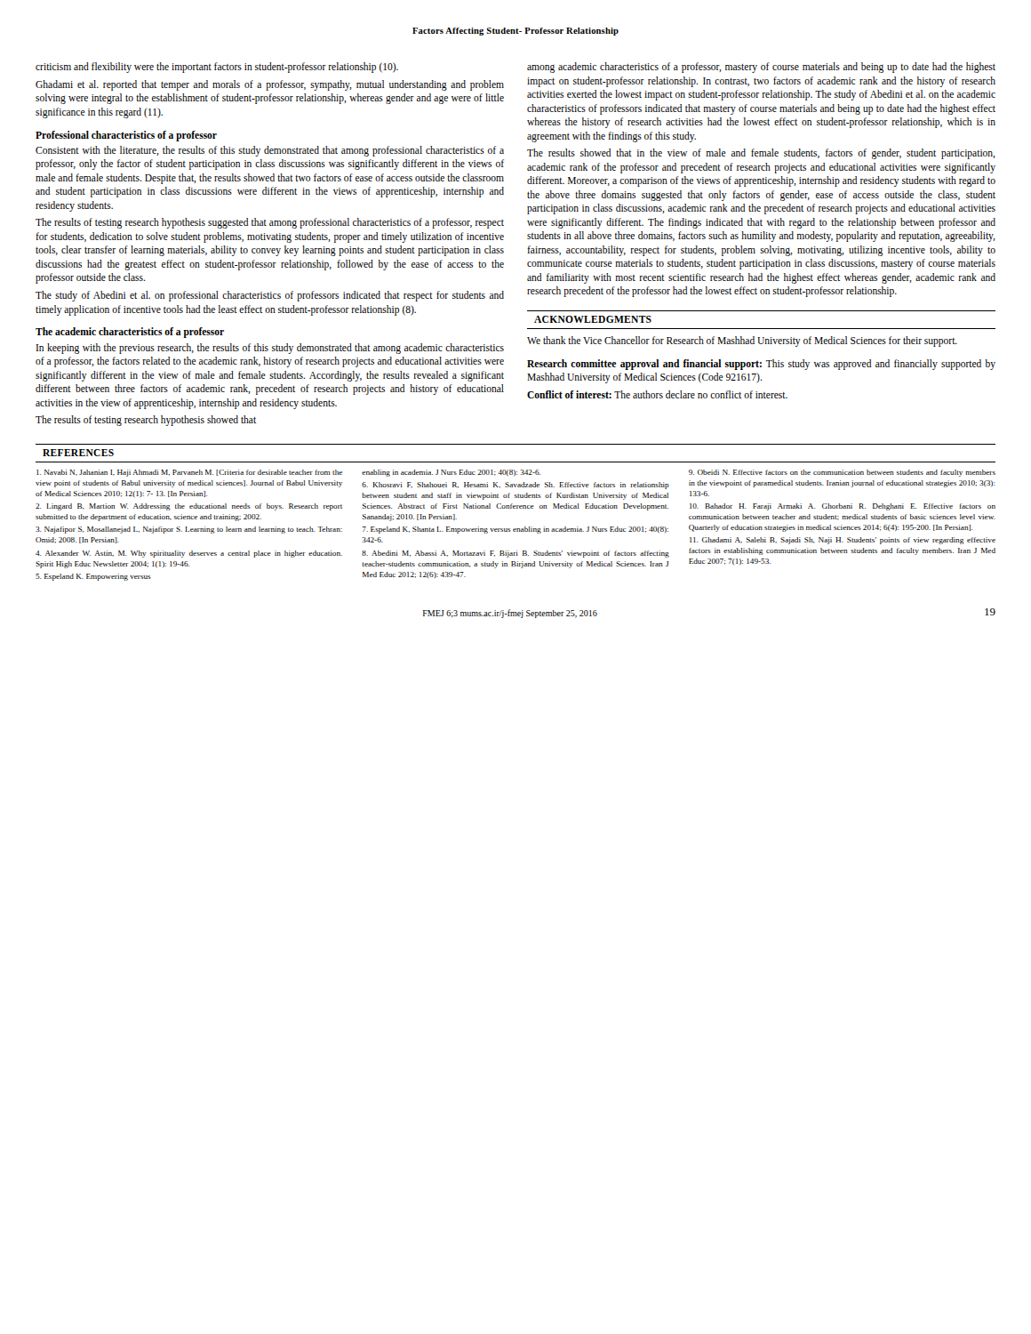Factors Affecting Student- Professor Relationship
criticism and flexibility were the important factors in student-professor relationship (10).
Ghadami et al. reported that temper and morals of a professor, sympathy, mutual understanding and problem solving were integral to the establishment of student-professor relationship, whereas gender and age were of little significance in this regard (11).
Professional characteristics of a professor
Consistent with the literature, the results of this study demonstrated that among professional characteristics of a professor, only the factor of student participation in class discussions was significantly different in the views of male and female students. Despite that, the results showed that two factors of ease of access outside the classroom and student participation in class discussions were different in the views of apprenticeship, internship and residency students.
The results of testing research hypothesis suggested that among professional characteristics of a professor, respect for students, dedication to solve student problems, motivating students, proper and timely utilization of incentive tools, clear transfer of learning materials, ability to convey key learning points and student participation in class discussions had the greatest effect on student-professor relationship, followed by the ease of access to the professor outside the class.
The study of Abedini et al. on professional characteristics of professors indicated that respect for students and timely application of incentive tools had the least effect on student-professor relationship (8).
The academic characteristics of a professor
In keeping with the previous research, the results of this study demonstrated that among academic characteristics of a professor, the factors related to the academic rank, history of research projects and educational activities were significantly different in the view of male and female students. Accordingly, the results revealed a significant different between three factors of academic rank, precedent of research projects and history of educational activities in the view of apprenticeship, internship and residency students.
The results of testing research hypothesis showed that
among academic characteristics of a professor, mastery of course materials and being up to date had the highest impact on student-professor relationship. In contrast, two factors of academic rank and the history of research activities exerted the lowest impact on student-professor relationship. The study of Abedini et al. on the academic characteristics of professors indicated that mastery of course materials and being up to date had the highest effect whereas the history of research activities had the lowest effect on student-professor relationship, which is in agreement with the findings of this study.
The results showed that in the view of male and female students, factors of gender, student participation, academic rank of the professor and precedent of research projects and educational activities were significantly different. Moreover, a comparison of the views of apprenticeship, internship and residency students with regard to the above three domains suggested that only factors of gender, ease of access outside the class, student participation in class discussions, academic rank and the precedent of research projects and educational activities were significantly different. The findings indicated that with regard to the relationship between professor and students in all above three domains, factors such as humility and modesty, popularity and reputation, agreeability, fairness, accountability, respect for students, problem solving, motivating, utilizing incentive tools, ability to communicate course materials to students, student participation in class discussions, mastery of course materials and familiarity with most recent scientific research had the highest effect whereas gender, academic rank and research precedent of the professor had the lowest effect on student-professor relationship.
ACKNOWLEDGMENTS
We thank the Vice Chancellor for Research of Mashhad University of Medical Sciences for their support.
Research committee approval and financial support: This study was approved and financially supported by Mashhad University of Medical Sciences (Code 921617).
Conflict of interest: The authors declare no conflict of interest.
REFERENCES
1. Navabi N, Jahanian I, Haji Ahmadi M, Parvaneh M. [Criteria for desirable teacher from the view point of students of Babul university of medical sciences]. Journal of Babul University of Medical Sciences 2010; 12(1): 7- 13. [In Persian].
2. Lingard B, Martion W. Addressing the educational needs of boys. Research report submitted to the department of education, science and training; 2002.
3. Najafipor S, Mosallanejad L, Najafipor S. Learning to learn and learning to teach. Tehran: Omid; 2008. [In Persian].
4. Alexander W. Astin, M. Why spirituality deserves a central place in higher education. Spirit High Educ Newsletter 2004; 1(1): 19-46.
5. Espeland K. Empowering versus
enabling in academia. J Nurs Educ 2001; 40(8): 342-6.
6. Khosravi F, Shahouei R, Hesami K, Savadzade Sh. Effective factors in relationship between student and staff in viewpoint of students of Kurdistan University of Medical Sciences. Abstract of First National Conference on Medical Education Development. Sanandaj; 2010. [In Persian].
7. Espeland K, Shanta L. Empowering versus enabling in academia. J Nurs Educ 2001; 40(8): 342-6.
8. Abedini M, Abassi A, Mortazavi F, Bijari B. Students' viewpoint of factors affecting teacher-students communication, a study in Birjand University of Medical Sciences. Iran J Med Educ 2012; 12(6): 439-47.
9. Obeidi N. Effective factors on the communication between students and faculty members in the viewpoint of paramedical students. Iranian journal of educational strategies 2010; 3(3): 133-6.
10. Bahador H. Faraji Armaki A. Ghorbani R. Dehghani E. Effective factors on communication between teacher and student; medical students of basic sciences level view. Quarterly of education strategies in medical sciences 2014; 6(4): 195-200. [In Persian].
11. Ghadami A, Salehi B, Sajadi Sh, Naji H. Students' points of view regarding effective factors in establishing communication between students and faculty members. Iran J Med Educ 2007; 7(1): 149-53.
FMEJ 6;3 mums.ac.ir/j-fmej September 25, 2016
19